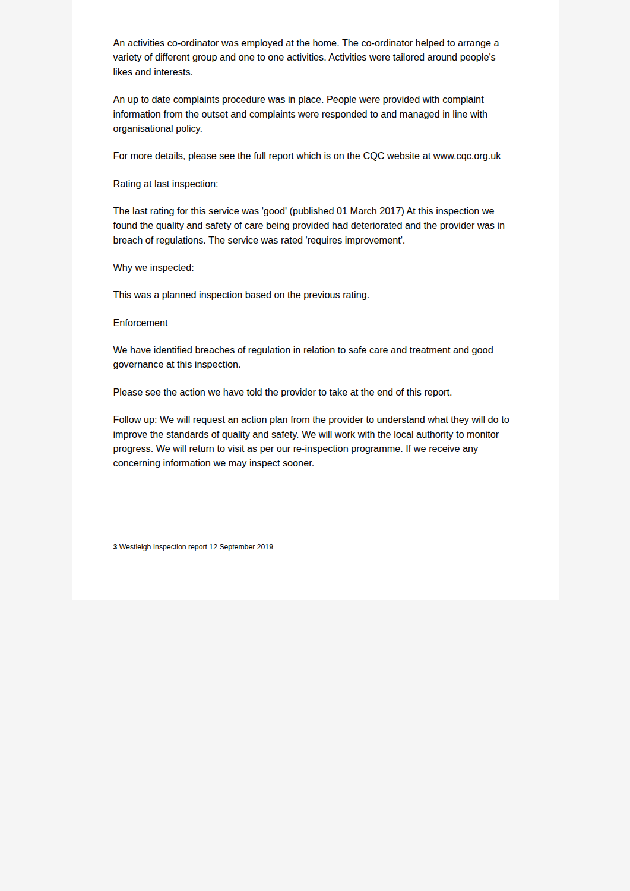An activities co-ordinator was employed at the home. The co-ordinator helped to arrange a variety of different group and one to one activities. Activities were tailored around people's likes and interests.
An up to date complaints procedure was in place. People were provided with complaint information from the outset and complaints were responded to and managed in line with organisational policy.
For more details, please see the full report which is on the CQC website at www.cqc.org.uk
Rating at last inspection:
The last rating for this service was 'good' (published 01 March 2017) At this inspection we found the quality and safety of care being provided had deteriorated and the provider was in breach of regulations. The service was rated 'requires improvement'.
Why we inspected:
This was a planned inspection based on the previous rating.
Enforcement
We have identified breaches of regulation in relation to safe care and treatment and good governance at this inspection.
Please see the action we have told the provider to take at the end of this report.
Follow up: We will request an action plan from the provider to understand what they will do to improve the standards of quality and safety. We will work with the local authority to monitor progress. We will return to visit as per our re-inspection programme. If we receive any concerning information we may inspect sooner.
3 Westleigh Inspection report 12 September 2019